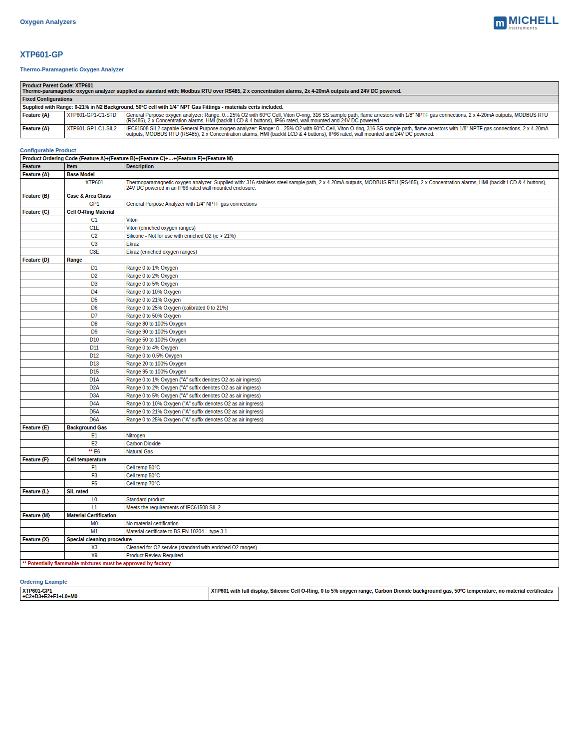Oxygen Analyzers
mMICHELL Instruments
XTP601-GP
Thermo-Paramagnetic Oxygen Analyzer
| Product Parent Code: XTP601 Thermo-paramagnetic oxygen analyzer supplied as standard with: Modbus RTU over RS485, 2 x concentration alarms, 2x 4-20mA outputs and 24V DC powered. |
| Fixed Configurations |
| Supplied with Range: 0-21% in N2 Background, 50°C cell with 1/4" NPT Gas Fittings - materials certs included. |
| Feature {A} | XTP601-GP1-C1-STD | General Purpose oxygen analyzer: Range: 0…25% O2 with 60°C Cell, Viton O-ring, 316 SS sample path, flame arrestors with 1/8" NPTF gas connections, 2 x 4-20mA outputs, MODBUS RTU (RS485), 2 x Concentration alarms, HMI (backlit LCD & 4 buttons), IP66 rated, wall mounted and 24V DC powered. |
| Feature {A} | XTP601-GP1-C1-SIL2 | IEC61508 SIL2 capable General Purpose oxygen analyzer: Range: 0…25% O2 with 60°C Cell, Viton O-ring, 316 SS sample path, flame arrestors with 1/8" NPTF gas connections, 2 x 4-20mA outputs, MODBUS RTU (RS485), 2 x Concentration alarms, HMI (backlit LCD & 4 buttons), IP66 rated, wall mounted and 24V DC powered. |
Configurable Product
| Product Ordering Code {Feature A}+{Feature B}+{Feature C}+…+{Feature F}+{Feature M} |
| Feature | Item | Description |
| Feature {A} | Base Model |
| | XTP601 | Thermoparamagnetic oxygen analyzer. Supplied with: 316 stainless steel sample path, 2 x 4-20mA outputs, MODBUS RTU (RS485), 2 x Concentration alarms, HMI (backlit LCD & 4 buttons), 24V DC powered in an IP66 rated wall mounted enclosure. |
| Feature {B} | Case & Area Class |
| | GP1 | General Purpose Analyzer with 1/4" NPTF gas connections |
| Feature {C} | Cell O-Ring Material |
| | C1 | Viton |
| | C1E | Viton (enriched oxygen ranges) |
| | C2 | Silicone - Not for use with enriched O2 (ie > 21%) |
| | C3 | Ekraz |
| | C3E | Ekraz (enriched oxygen ranges) |
| Feature {D} | Range |
| | D1 | Range 0 to 1% Oxygen |
| | D2 | Range 0 to 2% Oxygen |
| | D3 | Range 0 to 5% Oxygen |
| | D4 | Range 0 to 10% Oxygen |
| | D5 | Range 0 to 21% Oxygen |
| | D6 | Range 0 to 25% Oxygen (calibrated 0 to 21%) |
| | D7 | Range 0 to 50% Oxygen |
| | D8 | Range 80 to 100% Oxygen |
| | D9 | Range 90 to 100% Oxygen |
| | D10 | Range 50 to 100% Oxygen |
| | D11 | Range 0 to 4% Oxygen |
| | D12 | Range 0 to 0.5% Oxygen |
| | D13 | Range 20 to 100% Oxygen |
| | D15 | Range 95 to 100% Oxygen |
| | D1A | Range 0 to 1% Oxygen ("A" suffix denotes O2 as air ingress) |
| | D2A | Range 0 to 2% Oxygen ("A" suffix denotes O2 as air ingress) |
| | D3A | Range 0 to 5% Oxygen ("A" suffix denotes O2 as air ingress) |
| | D4A | Range 0 to 10% Oxygen ("A" suffix denotes O2 as air ingress) |
| | D5A | Range 0 to 21% Oxygen ("A" suffix denotes O2 as air ingress) |
| | D6A | Range 0 to 25% Oxygen ("A" suffix denotes O2 as air ingress) |
| Feature {E} | Background Gas |
| | E1 | Nitrogen |
| | E2 | Carbon Dioxide |
| | ** E6 | Natural Gas |
| Feature {F} | Cell temperature |
| | F1 | Cell temp 50°C |
| | F3 | Cell temp 50°C |
| | F5 | Cell temp 70°C |
| Feature {L} | SIL rated |
| | L0 | Standard product |
| | L1 | Meets the requirements of IEC61508 SIL 2 |
| Feature {M} | Material Certification |
| | M0 | No material certification |
| | M1 | Material certificate to BS EN 10204 – type 3.1 |
| Feature {X} | Special cleaning procedure |
| | X3 | Cleaned for O2 service (standard with enriched O2 ranges) |
| | X9 | Product Review Required |
| ** Potentially flammable mixtures must be approved by factory |
Ordering Example
| XTP601-GP1 +C2+D3+E2+F1+L0+M0 | XTP601 with full display, Silicone Cell O-Ring, 0 to 5% oxygen range, Carbon Dioxide background gas, 50°C temperature, no material certificates |